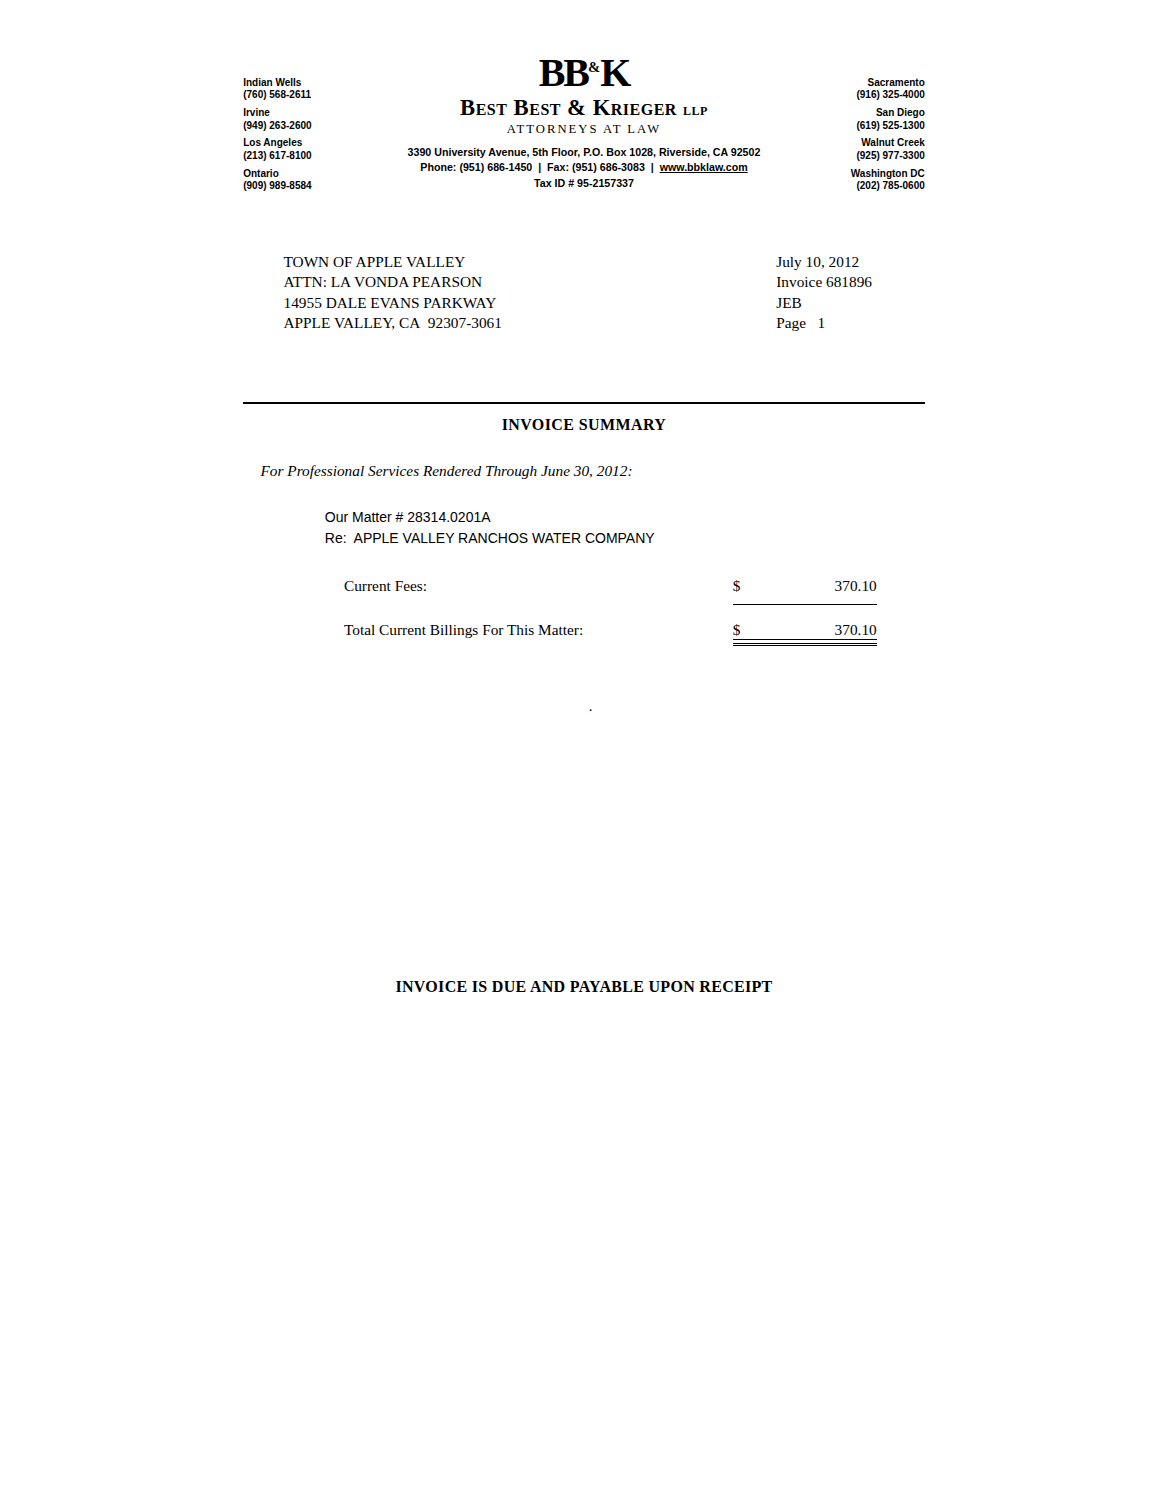Indian Wells
(760) 568-2611
Irvine
(949) 263-2600
Los Angeles
(213) 617-8100
Ontario
(909) 989-8584
BB&K
Best Best & Krieger LLP
ATTORNEYS AT LAW
3390 University Avenue, 5th Floor, P.O. Box 1028, Riverside, CA 92502
Phone: (951) 686-1450 | Fax: (951) 686-3083 | www.bbklaw.com
Tax ID # 95-2157337
Sacramento
(916) 325-4000
San Diego
(619) 525-1300
Walnut Creek
(925) 977-3300
Washington DC
(202) 785-0600
TOWN OF APPLE VALLEY
ATTN: LA VONDA PEARSON
14955 DALE EVANS PARKWAY
APPLE VALLEY, CA 92307-3061
July 10, 2012
Invoice 681896
JEB
Page 1
INVOICE SUMMARY
For Professional Services Rendered Through June 30, 2012:
Our Matter # 28314.0201A
Re: APPLE VALLEY RANCHOS WATER COMPANY
| Current Fees: | $ | 370.10 |
| Total Current Billings For This Matter: | $ | 370.10 |
.
INVOICE IS DUE AND PAYABLE UPON RECEIPT